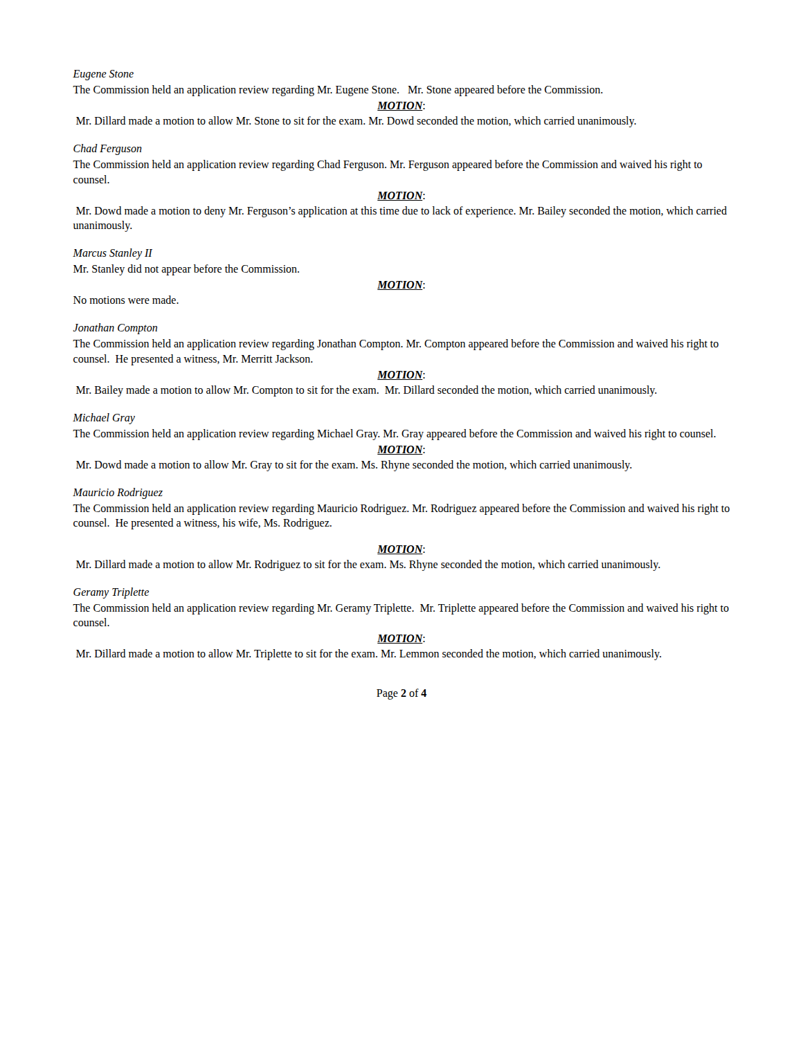Eugene Stone
The Commission held an application review regarding Mr. Eugene Stone. Mr. Stone appeared before the Commission.
MOTION:
Mr. Dillard made a motion to allow Mr. Stone to sit for the exam. Mr. Dowd seconded the motion, which carried unanimously.
Chad Ferguson
The Commission held an application review regarding Chad Ferguson. Mr. Ferguson appeared before the Commission and waived his right to counsel.
MOTION:
Mr. Dowd made a motion to deny Mr. Ferguson’s application at this time due to lack of experience. Mr. Bailey seconded the motion, which carried unanimously.
Marcus Stanley II
Mr. Stanley did not appear before the Commission.
MOTION:
No motions were made.
Jonathan Compton
The Commission held an application review regarding Jonathan Compton. Mr. Compton appeared before the Commission and waived his right to counsel. He presented a witness, Mr. Merritt Jackson.
MOTION:
Mr. Bailey made a motion to allow Mr. Compton to sit for the exam. Mr. Dillard seconded the motion, which carried unanimously.
Michael Gray
The Commission held an application review regarding Michael Gray. Mr. Gray appeared before the Commission and waived his right to counsel.
MOTION:
Mr. Dowd made a motion to allow Mr. Gray to sit for the exam. Ms. Rhyne seconded the motion, which carried unanimously.
Mauricio Rodriguez
The Commission held an application review regarding Mauricio Rodriguez. Mr. Rodriguez appeared before the Commission and waived his right to counsel. He presented a witness, his wife, Ms. Rodriguez.
MOTION:
Mr. Dillard made a motion to allow Mr. Rodriguez to sit for the exam. Ms. Rhyne seconded the motion, which carried unanimously.
Geramy Triplette
The Commission held an application review regarding Mr. Geramy Triplette. Mr. Triplette appeared before the Commission and waived his right to counsel.
MOTION:
Mr. Dillard made a motion to allow Mr. Triplette to sit for the exam. Mr. Lemmon seconded the motion, which carried unanimously.
Page 2 of 4